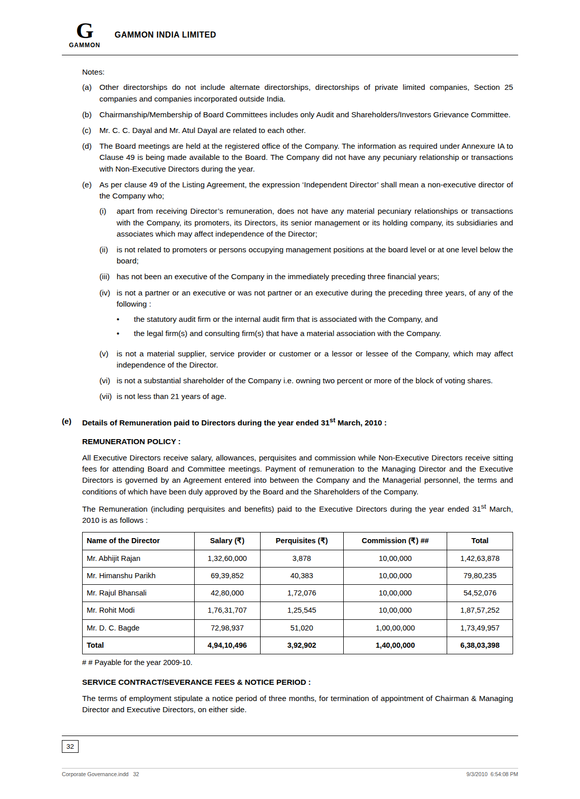G
GAMMON
GAMMON INDIA LIMITED
Notes:
(a) Other directorships do not include alternate directorships, directorships of private limited companies, Section 25 companies and companies incorporated outside India.
(b) Chairmanship/Membership of Board Committees includes only Audit and Shareholders/Investors Grievance Committee.
(c) Mr. C. C. Dayal and Mr. Atul Dayal are related to each other.
(d) The Board meetings are held at the registered office of the Company. The information as required under Annexure IA to Clause 49 is being made available to the Board. The Company did not have any pecuniary relationship or transactions with Non-Executive Directors during the year.
(e) As per clause 49 of the Listing Agreement, the expression ‘Independent Director’ shall mean a non-executive director of the Company who;
(i) apart from receiving Director’s remuneration, does not have any material pecuniary relationships or transactions with the Company, its promoters, its Directors, its senior management or its holding company, its subsidiaries and associates which may affect independence of the Director;
(ii) is not related to promoters or persons occupying management positions at the board level or at one level below the board;
(iii) has not been an executive of the Company in the immediately preceding three financial years;
(iv) is not a partner or an executive or was not partner or an executive during the preceding three years, of any of the following :
•the statutory audit firm or the internal audit firm that is associated with the Company, and
•the legal firm(s) and consulting firm(s) that have a material association with the Company.
(v) is not a material supplier, service provider or customer or a lessor or lessee of the Company, which may affect independence of the Director.
(vi) is not a substantial shareholder of the Company i.e. owning two percent or more of the block of voting shares.
(vii) is not less than 21 years of age.
(e) Details of Remuneration paid to Directors during the year ended 31st March, 2010 :
REMUNERATION POLICY :
All Executive Directors receive salary, allowances, perquisites and commission while Non-Executive Directors receive sitting fees for attending Board and Committee meetings. Payment of remuneration to the Managing Director and the Executive Directors is governed by an Agreement entered into between the Company and the Managerial personnel, the terms and conditions of which have been duly approved by the Board and the Shareholders of the Company.
The Remuneration (including perquisites and benefits) paid to the Executive Directors during the year ended 31st March, 2010 is as follows :
| Name of the Director | Salary (₹) | Perquisites (₹) | Commission (₹) ## | Total |
| --- | --- | --- | --- | --- |
| Mr. Abhijit Rajan | 1,32,60,000 | 3,878 | 10,00,000 | 1,42,63,878 |
| Mr. Himanshu Parikh | 69,39,852 | 40,383 | 10,00,000 | 79,80,235 |
| Mr. Rajul Bhansali | 42,80,000 | 1,72,076 | 10,00,000 | 54,52,076 |
| Mr. Rohit Modi | 1,76,31,707 | 1,25,545 | 10,00,000 | 1,87,57,252 |
| Mr. D. C. Bagde | 72,98,937 | 51,020 | 1,00,00,000 | 1,73,49,957 |
| Total | 4,94,10,496 | 3,92,902 | 1,40,00,000 | 6,38,03,398 |
# # Payable for the year 2009-10.
SERVICE CONTRACT/SEVERANCE FEES & NOTICE PERIOD :
The terms of employment stipulate a notice period of three months, for termination of appointment of Chairman & Managing Director and Executive Directors, on either side.
32
Corporate Governance.indd 32 9/3/2010 6:54:08 PM